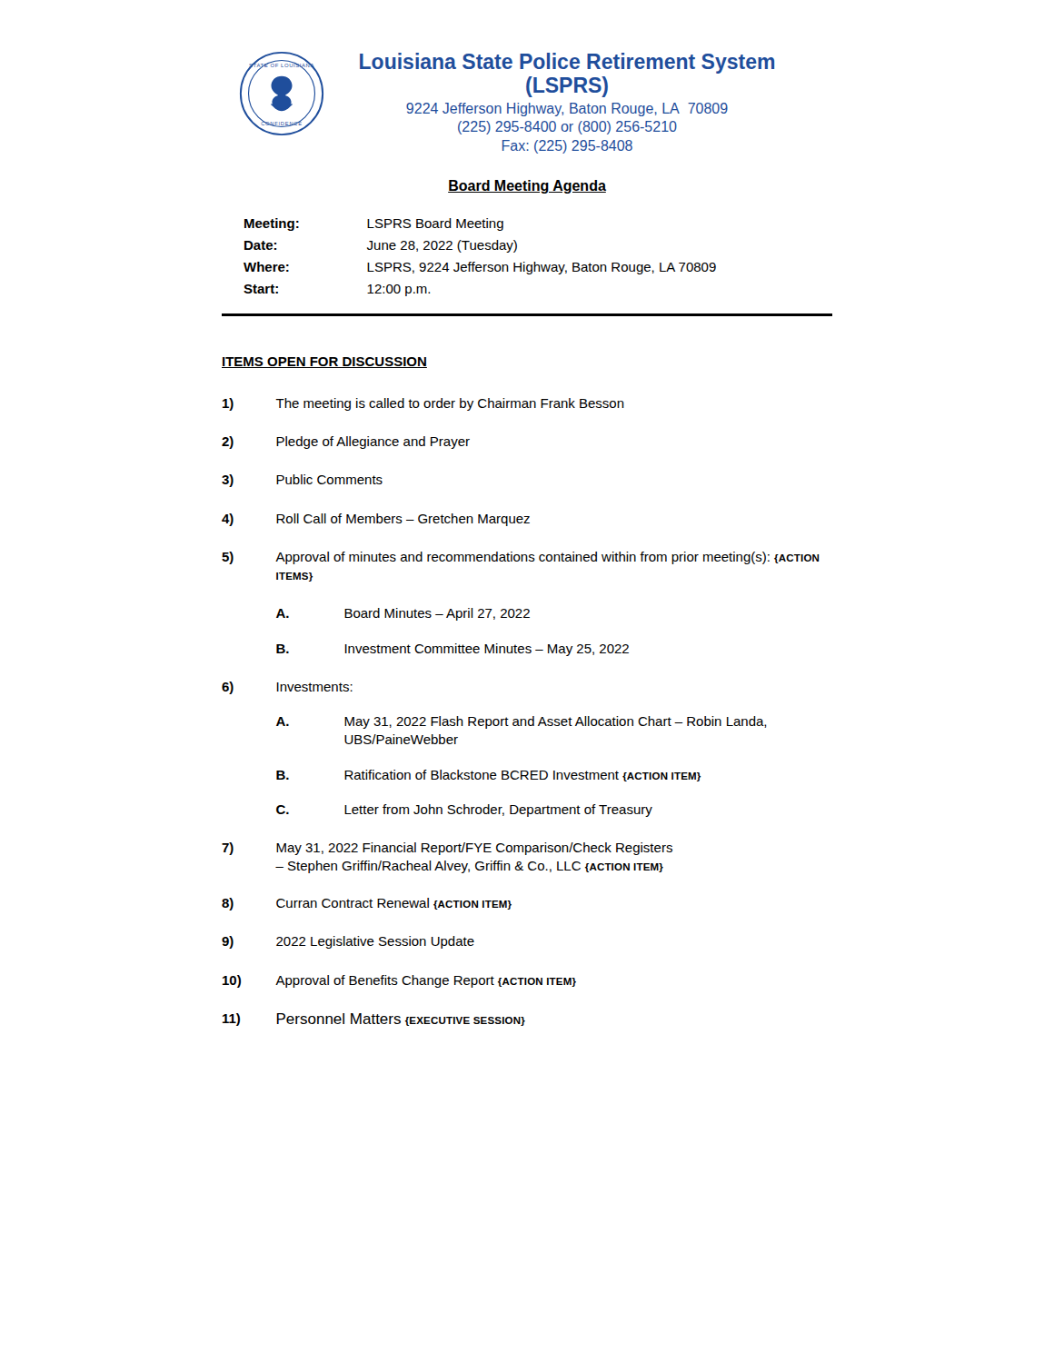STATE OF LOUISIANA CONFIDENCE
Louisiana State Police Retirement System (LSPRS)
9224 Jefferson Highway, Baton Rouge, LA 70809
(225) 295-8400 or (800) 256-5210
Fax: (225) 295-8408
Board Meeting Agenda
| Meeting: | LSPRS Board Meeting |
| Date: | June 28, 2022 (Tuesday) |
| Where: | LSPRS, 9224 Jefferson Highway, Baton Rouge, LA 70809 |
| Start: | 12:00 p.m. |
ITEMS OPEN FOR DISCUSSION
1)
The meeting is called to order by Chairman Frank Besson
2)
Pledge of Allegiance and Prayer
3)
Public Comments
4)
Roll Call of Members – Gretchen Marquez
5)
Approval of minutes and recommendations contained within from prior meeting(s): {ACTION ITEMS}
A.
Board Minutes – April 27, 2022
B.
Investment Committee Minutes – May 25, 2022
6)
Investments:
A.
May 31, 2022 Flash Report and Asset Allocation Chart – Robin Landa, UBS/PaineWebber
B.
Ratification of Blackstone BCRED Investment {ACTION ITEM}
C.
Letter from John Schroder, Department of Treasury
7)
May 31, 2022 Financial Report/FYE Comparison/Check Registers
– Stephen Griffin/Racheal Alvey, Griffin & Co., LLC {ACTION ITEM}
8)
Curran Contract Renewal {ACTION ITEM}
9)
2022 Legislative Session Update
10)
Approval of Benefits Change Report {ACTION ITEM}
11)
Personnel Matters {EXECUTIVE SESSION}